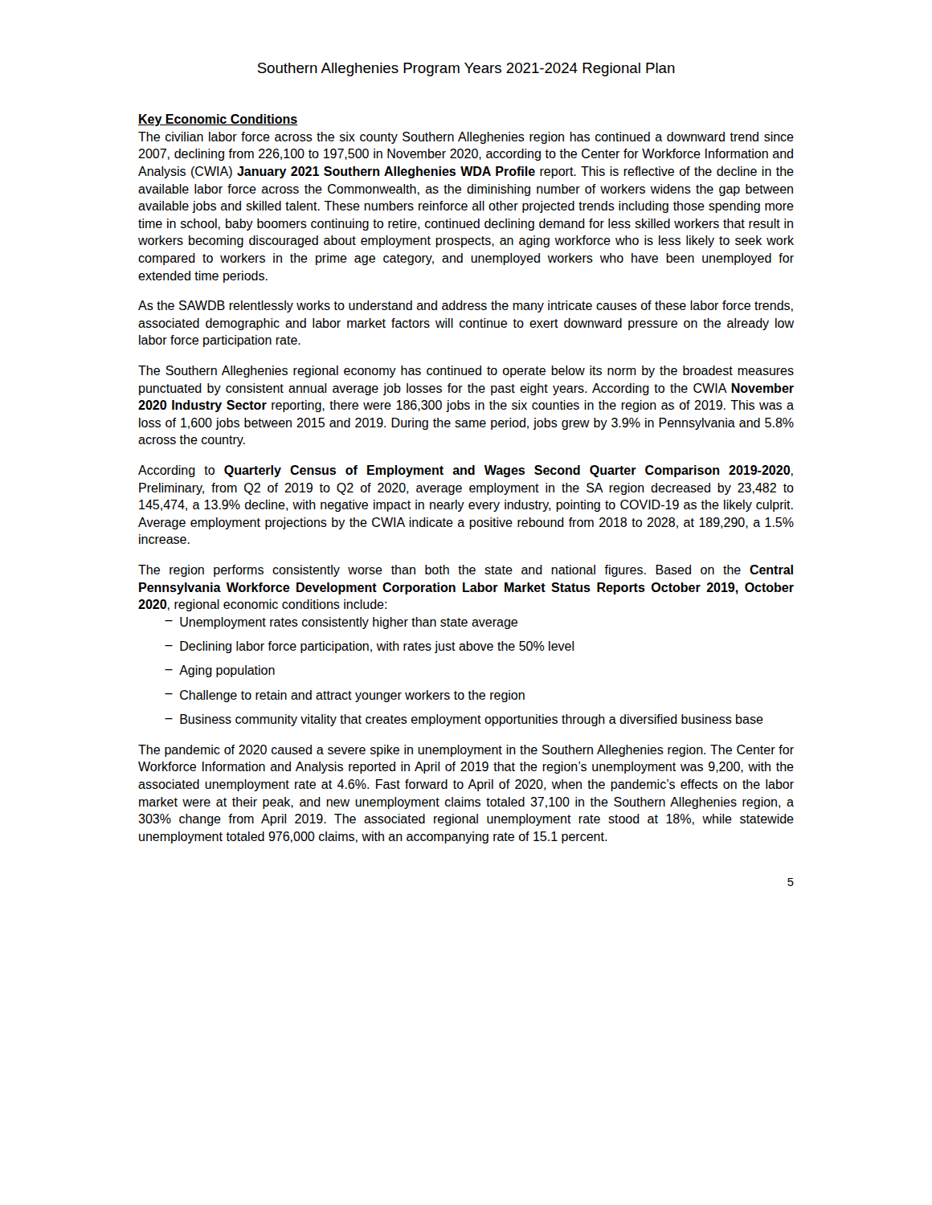Southern Alleghenies Program Years 2021-2024 Regional Plan
Key Economic Conditions
The civilian labor force across the six county Southern Alleghenies region has continued a downward trend since 2007, declining from 226,100 to 197,500 in November 2020, according to the Center for Workforce Information and Analysis (CWIA) January 2021 Southern Alleghenies WDA Profile report. This is reflective of the decline in the available labor force across the Commonwealth, as the diminishing number of workers widens the gap between available jobs and skilled talent. These numbers reinforce all other projected trends including those spending more time in school, baby boomers continuing to retire, continued declining demand for less skilled workers that result in workers becoming discouraged about employment prospects, an aging workforce who is less likely to seek work compared to workers in the prime age category, and unemployed workers who have been unemployed for extended time periods.
As the SAWDB relentlessly works to understand and address the many intricate causes of these labor force trends, associated demographic and labor market factors will continue to exert downward pressure on the already low labor force participation rate.
The Southern Alleghenies regional economy has continued to operate below its norm by the broadest measures punctuated by consistent annual average job losses for the past eight years. According to the CWIA November 2020 Industry Sector reporting, there were 186,300 jobs in the six counties in the region as of 2019. This was a loss of 1,600 jobs between 2015 and 2019. During the same period, jobs grew by 3.9% in Pennsylvania and 5.8% across the country.
According to Quarterly Census of Employment and Wages Second Quarter Comparison 2019-2020, Preliminary, from Q2 of 2019 to Q2 of 2020, average employment in the SA region decreased by 23,482 to 145,474, a 13.9% decline, with negative impact in nearly every industry, pointing to COVID-19 as the likely culprit. Average employment projections by the CWIA indicate a positive rebound from 2018 to 2028, at 189,290, a 1.5% increase.
The region performs consistently worse than both the state and national figures. Based on the Central Pennsylvania Workforce Development Corporation Labor Market Status Reports October 2019, October 2020, regional economic conditions include:
Unemployment rates consistently higher than state average
Declining labor force participation, with rates just above the 50% level
Aging population
Challenge to retain and attract younger workers to the region
Business community vitality that creates employment opportunities through a diversified business base
The pandemic of 2020 caused a severe spike in unemployment in the Southern Alleghenies region. The Center for Workforce Information and Analysis reported in April of 2019 that the region’s unemployment was 9,200, with the associated unemployment rate at 4.6%. Fast forward to April of 2020, when the pandemic’s effects on the labor market were at their peak, and new unemployment claims totaled 37,100 in the Southern Alleghenies region, a 303% change from April 2019. The associated regional unemployment rate stood at 18%, while statewide unemployment totaled 976,000 claims, with an accompanying rate of 15.1 percent.
5